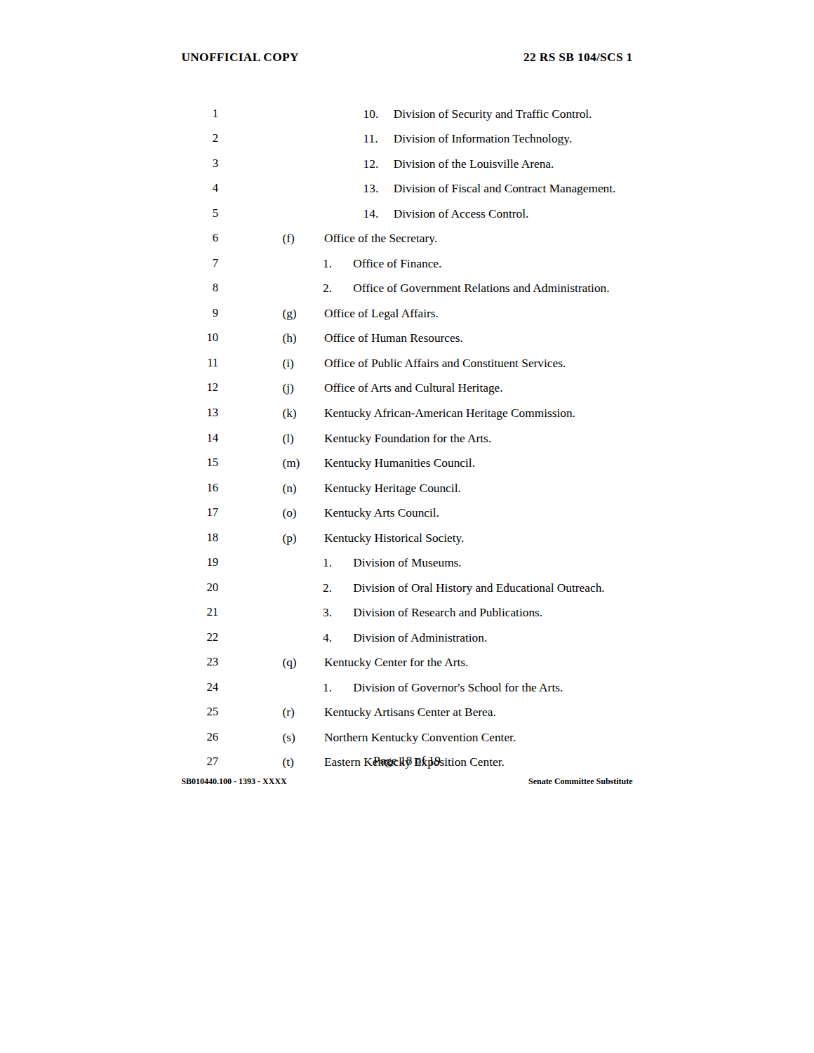UNOFFICIAL COPY
22 RS SB 104/SCS 1
| 1 | 10. Division of Security and Traffic Control. |
| 2 | 11. Division of Information Technology. |
| 3 | 12. Division of the Louisville Arena. |
| 4 | 13. Division of Fiscal and Contract Management. |
| 5 | 14. Division of Access Control. |
| 6 | (f) Office of the Secretary. |
| 7 | 1. Office of Finance. |
| 8 | 2. Office of Government Relations and Administration. |
| 9 | (g) Office of Legal Affairs. |
| 10 | (h) Office of Human Resources. |
| 11 | (i) Office of Public Affairs and Constituent Services. |
| 12 | (j) Office of Arts and Cultural Heritage. |
| 13 | (k) Kentucky African-American Heritage Commission. |
| 14 | (l) Kentucky Foundation for the Arts. |
| 15 | (m) Kentucky Humanities Council. |
| 16 | (n) Kentucky Heritage Council. |
| 17 | (o) Kentucky Arts Council. |
| 18 | (p) Kentucky Historical Society. |
| 19 | 1. Division of Museums. |
| 20 | 2. Division of Oral History and Educational Outreach. |
| 21 | 3. Division of Research and Publications. |
| 22 | 4. Division of Administration. |
| 23 | (q) Kentucky Center for the Arts. |
| 24 | 1. Division of Governor's School for the Arts. |
| 25 | (r) Kentucky Artisans Center at Berea. |
| 26 | (s) Northern Kentucky Convention Center. |
| 27 | (t) Eastern Kentucky Exposition Center. |
Page 18 of 19
SB010440.100 - 1393 - XXXX
Senate Committee Substitute